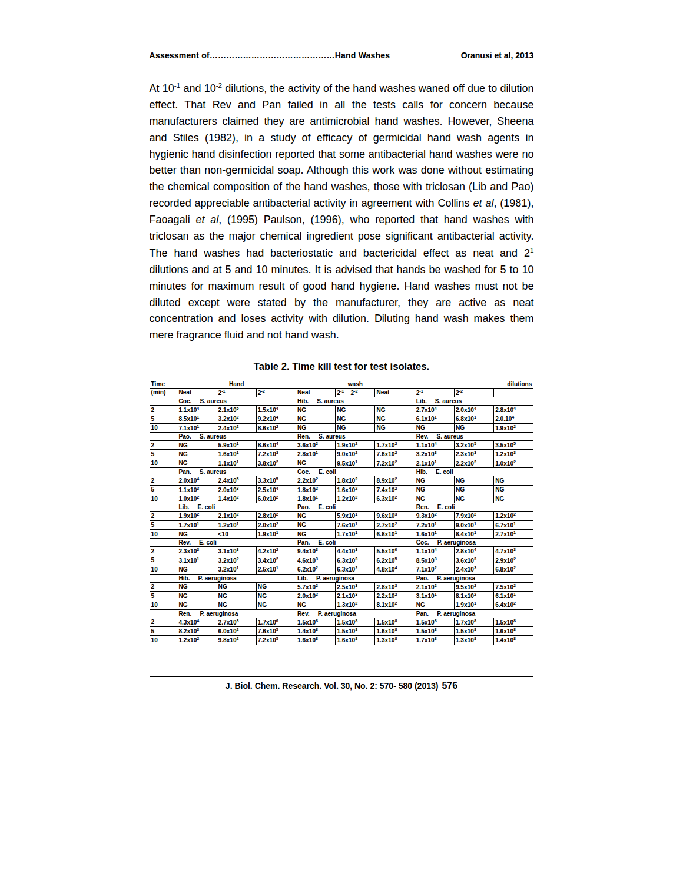Assessment of………………………………………Hand Washes
Oranusi et al, 2013
At 10-1 and 10-2 dilutions, the activity of the hand washes waned off due to dilution effect. That Rev and Pan failed in all the tests calls for concern because manufacturers claimed they are antimicrobial hand washes. However, Sheena and Stiles (1982), in a study of efficacy of germicidal hand wash agents in hygienic hand disinfection reported that some antibacterial hand washes were no better than non-germicidal soap. Although this work was done without estimating the chemical composition of the hand washes, those with triclosan (Lib and Pao) recorded appreciable antibacterial activity in agreement with Collins et al, (1981), Faoagali et al, (1995) Paulson, (1996), who reported that hand washes with triclosan as the major chemical ingredient pose significant antibacterial activity. The hand washes had bacteriostatic and bactericidal effect as neat and 21 dilutions and at 5 and 10 minutes. It is advised that hands be washed for 5 to 10 minutes for maximum result of good hand hygiene. Hand washes must not be diluted except were stated by the manufacturer, they are active as neat concentration and loses activity with dilution. Diluting hand wash makes them mere fragrance fluid and not hand wash.
Table 2. Time kill test for test isolates.
| Time | Hand | wash | dilutions |
| --- | --- | --- | --- |
| (min) | Neat | 2 -1 | 2 -2 | Neat | 2 -1 2 -2 | Neat | 2 -1 | 2 -2 | |
| | Coc. S. aureus | Hib. S. aureus | Lib. S. aureus |
| 2 | 1.1x10 4 | 2.1x10 5 | 1.5x10 4 | NG | NG | NG | 2.7x10 4 | 2.0x10 4 | 2.8x10 4 |
| 5 | 8.5x10 1 | 3.2x10 2 | 9.2x10 4 | NG | NG | NG | 6.1x10 1 | 6.8x10 1 | 2.0.10 4 |
| 10 | 7.1x10 1 | 2.4x10 2 | 8.6x10 2 | NG | NG | NG | NG | NG | 1.9x10 2 |
| | Pao. S. aureus | Ren. S. aureus | Rev. S. aureus |
| 2 | NG | 5.9x10 1 | 8.6x10 4 | 3.6x10 2 | 1.9x10 2 | 1.7x10 2 | 1.1x10 4 | 3.2x10 5 | 3.5x10 5 |
| 5 | NG | 1.6x10 1 | 7.2x10 3 | 2.8x10 1 | 9.0x10 2 | 7.6x10 2 | 3.2x10 3 | 2.3x10 3 | 1.2x10 3 |
| 10 | NG | 1.1x10 1 | 3.8x10 2 | NG | 9.5x10 1 | 7.2x10 2 | 2.1x10 1 | 2.2x10 2 | 1.0x10 2 |
| | Pan. S. aureus | Coc. E. coli | Hib. E. coli |
| 2 | 2.0x10 4 | 2.4x10 5 | 3.3x10 5 | 2.2x10 2 | 1.8x10 2 | 8.9x10 2 | NG | NG | NG |
| 5 | 1.1x10 3 | 2.0x10 3 | 2.5x10 4 | 1.8x10 2 | 1.6x10 2 | 7.4x10 2 | NG | NG | NG |
| 10 | 1.0x10 2 | 1.4x10 2 | 6.0x10 2 | 1.8x10 1 | 1.2x10 2 | 6.3x10 2 | NG | NG | NG |
| | Lib. E. coli | Pao. E. coli | Ren. E. coli |
| 2 | 1.9x10 2 | 2.1x10 2 | 2.8x10 2 | NG | 5.9x10 1 | 9.6x10 3 | 9.3x10 2 | 7.9x10 2 | 1.2x10 2 |
| 5 | 1.7x10 1 | 1.2x10 1 | 2.0x10 2 | NG | 7.6x10 1 | 2.7x10 2 | 7.2x10 1 | 9.0x10 1 | 6.7x10 1 |
| 10 | NG | <10 | 1.9x10 1 | NG | 1.7x10 1 | 6.8x10 1 | 1.6x10 1 | 8.4x10 1 | 2.7x10 1 |
| | Rev. E. coli | Pan. E. coli | Coc. P. aeruginosa |
| 2 | 2.3x10 3 | 3.1x10 3 | 4.2x10 2 | 9.4x10 3 | 4.4x10 3 | 5.5x10 6 | 1.1x10 4 | 2.8x10 4 | 4.7x10 3 |
| 5 | 3.1x10 1 | 3.2x10 2 | 3.4x10 2 | 4.6x10 3 | 6.3x10 3 | 6.2x10 5 | 8.5x10 3 | 3.6x10 3 | 2.9x10 2 |
| 10 | NG | 3.2x10 1 | 2.5x10 1 | 6.2x10 2 | 6.3x10 2 | 4.8x10 4 | 7.1x10 2 | 2.4x10 3 | 6.8x10 2 |
| | Hib. P. aeruginosa | Lib. P. aeruginosa | Pao. P. aeruginosa |
| 2 | NG | NG | NG | 5.7x10 2 | 2.5x10 3 | 2.8x10 3 | 2.1x10 2 | 9.5x10 2 | 7.5x10 2 |
| 5 | NG | NG | NG | 2.0x10 2 | 2.1x10 3 | 2.2x10 2 | 3.1x10 1 | 8.1x10 2 | 6.1x10 1 |
| 10 | NG | NG | NG | NG | 1.3x10 2 | 8.1x10 2 | NG | 1.9x10 1 | 6.4x10 2 |
| | Ren. P. aeruginosa | Rev. P. aeruginosa | Pan. P. aeruginosa |
| 2 | 4.3x10 4 | 2.7x10 3 | 1.7x10 6 | 1.5x10 8 | 1.5x10 8 | 1.5x10 8 | 1.5x10 8 | 1.7x10 8 | 1.5x10 8 |
| 5 | 8.2x10 3 | 6.0x10 2 | 7.6x10 5 | 1.4x10 8 | 1.5x10 8 | 1.6x10 8 | 1.5x10 8 | 1.5x10 8 | 1.6x10 8 |
| 10 | 1.2x10 2 | 9.8x10 2 | 7.2x10 5 | 1.6x10 8 | 1.6x10 8 | 1.3x10 8 | 1.7x10 8 | 1.3x10 8 | 1.4x10 8 |
J. Biol. Chem. Research. Vol. 30, No. 2: 570- 580 (2013)576